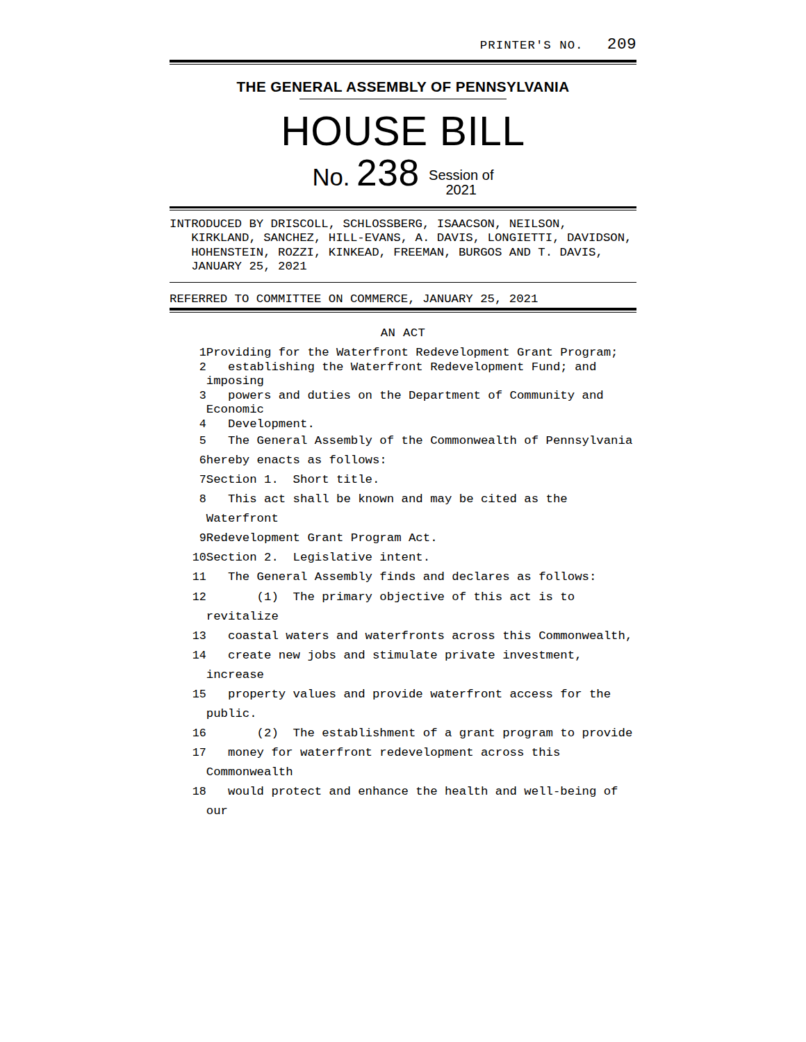PRINTER'S NO. 209
THE GENERAL ASSEMBLY OF PENNSYLVANIA
HOUSE BILL
No. 238 Session of
2021
INTRODUCED BY DRISCOLL, SCHLOSSBERG, ISAACSON, NEILSON, KIRKLAND, SANCHEZ, HILL-EVANS, A. DAVIS, LONGIETTI, DAVIDSON, HOHENSTEIN, ROZZI, KINKEAD, FREEMAN, BURGOS AND T. DAVIS, JANUARY 25, 2021
REFERRED TO COMMITTEE ON COMMERCE, JANUARY 25, 2021
AN ACT
| 1 | Providing for the Waterfront Redevelopment Grant Program; |
| 2 | establishing the Waterfront Redevelopment Fund; and imposing |
| 3 | powers and duties on the Department of Community and Economic |
| 4 | Development. |
| 5 | The General Assembly of the Commonwealth of Pennsylvania |
| 6 | hereby enacts as follows: |
| 7 | Section 1. Short title. |
| 8 | This act shall be known and may be cited as the Waterfront |
| 9 | Redevelopment Grant Program Act. |
| 10 | Section 2. Legislative intent. |
| 11 | The General Assembly finds and declares as follows: |
| 12 | (1) The primary objective of this act is to revitalize |
| 13 | coastal waters and waterfronts across this Commonwealth, |
| 14 | create new jobs and stimulate private investment, increase |
| 15 | property values and provide waterfront access for the public. |
| 16 | (2) The establishment of a grant program to provide |
| 17 | money for waterfront redevelopment across this Commonwealth |
| 18 | would protect and enhance the health and well-being of our |